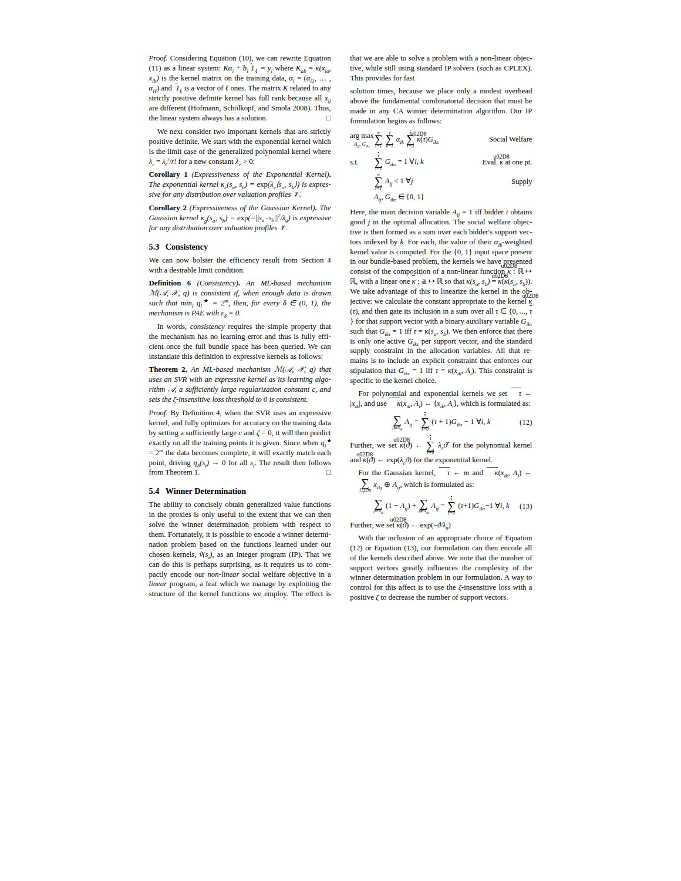Proof. Considering Equation (10), we can rewrite Equation (11) as a linear system: Kαi + bi 1ℓ = yi where Kab = κ(xia, xib) is the kernel matrix on the training data, αi = (αi1, … , αiℓ) and 1ℓ is a vector of ℓ ones. The matrix K related to any strictly positive definite kernel has full rank because all xij are different (Hofmann, Schölkopf, and Smola 2008). Thus, the linear system always has a solution. □
We next consider two important kernels that are strictly positive definite. We start with the exponential kernel which is the limit case of the generalized polynomial kernel where λr = λer/r! for a new constant λe > 0:
Corollary 1 (Expressiveness of the Exponential Kernel). The exponential kernel κe(sa, sb) = exp(λe⟨sa, sb⟩) is expressive for any distribution over valuation profiles 𝒱.
Corollary 2 (Expressiveness of the Gaussian Kernel). The Gaussian kernel κg(sa, sb) = exp(−||sa−sb||2/λg) is expressive for any distribution over valuation profiles 𝒱.
5.3 Consistency
We can now bolster the efficiency result from Section 4 with a desirable limit condition.
Definition 6 (Consistency). An ML-based mechanism ℳ(𝒜, 𝒳, q) is consistent if, when enough data is drawn such that mini qi★ = 2m, then, for every δ ∈ (0, 1), the mechanism is PAE with εδ = 0.
In words, consistency requires the simple property that the mechanism has no learning error and thus is fully efficient once the full bundle space has been queried. We can instantiate this definition to expressive kernels as follows:
Theorem 2. An ML-based mechanism ℳ(𝒜, 𝒳, q) that uses an SVR with an expressive kernel as its learning algorithm 𝒜, a sufficiently large regularization constant c, and sets the ζ-insensitive loss threshold to 0 is consistent.
Proof. By Definition 4, when the SVR uses an expressive kernel, and fully optimizes for accuracy on the training data by setting a sufficiently large c and ζ = 0, it will then predict exactly on all the training points it is given. Since when qi★ = 2m the data becomes complete, it will exactly match each point, driving ηδ(si) → 0 for all si. The result then follows from Theorem 1. □
5.4 Winner Determination
The ability to concisely obtain generalized value functions in the proxies is only useful to the extent that we can then solve the winner determination problem with respect to them. Fortunately, it is possible to encode a winner determination problem based on the functions learned under our chosen kernels, ṽ(si), as an integer program (IP). That we can do this is perhaps surprising, as it requires us to compactly encode our non-linear social welfare objective in a linear program, a feat which we manage by exploiting the structure of the kernel functions we employ. The effect is that we are able to solve a problem with a non-linear objective, while still using standard IP solvers (such as CPLEX). This provides for fast
solution times, because we place only a modest overhead above the fundamental combinatorial decision that must be made in any CA winner determination algorithm. Our IP formulation begins as follows:
| arg max A ij , G ikτ | n ∑ i=1 ℓ ∑ k=1 α ik τ ∑ τ=0 κ ( τ ) G ikτ | Social Welfare |
| s.t. | τ ∑ τ=1 G ikτ = 1 ∀ i, k | Eval. κ at one pt. |
| | n ∑ i=1 A ij ≤ 1 ∀ j | Supply |
| | A ij , G ikτ ∈ {0, 1} | |
Here, the main decision variable Aij = 1 iff bidder i obtains good j in the optimal allocation. The social welfare objective is then formed as a sum over each bidder's support vectors indexed by k. For each, the value of their αik-weighted kernel value is computed. For the {0, 1} input space present in our bundle-based problem, the kernels we have presented consist of the composition of a non-linear function κ : ℝ ↦ ℝ, with a linear one κ : 𝕒 ↦ ℝ so that κ(sa, sb) = κ(κ(sa, sb)). We take advantage of this to linearize the kernel in the objective: we calculate the constant appropriate to the kernel κ(τ), and then gate its inclusion in a sum over all τ ∈ {0, ..., τ} for that support vector with a binary auxiliary variable Gikτ such that Gikτ = 1 iff τ = κ(sa, sb). We then enforce that there is only one active Gikτ per support vector, and the standard supply constraint in the allocation variables. All that remains is to include an explicit constraint that enforces our stipulation that Gikτ = 1 iff τ = κ(xik, Ai). This constraint is specific to the kernel choice.
For polynomial and exponential kernels we set τ ← |xik|, and use κ(xik, Ai) ← ⟨xik, Ai⟩, which is formulated as:
∑j∈xik Aij = τ∑τ=0 (τ + 1)Gikτ − 1 ∀i, k (12)
Further, we set κ(ϑ) ← τ∑r=0 λrϑr for the polynomial kernel and κ(ϑ) ← exp(λeϑ) for the exponential kernel.
For the Gaussian kernel, τ ← m and κ(xik, Ai) ← ∑1≤j≤m xikj ⊕ Aij, which is formulated as:
∑j∈xik (1 − Aij) + ∑j∉xik Aij = τ∑τ=0 (τ+1)Gikτ−1 ∀i, k (13)
Further, we set κ(ϑ) ← exp(−ϑ/λg)
With the inclusion of an appropriate choice of Equation (12) or Equation (13), our formulation can then encode all of the kernels described above. We note that the number of support vectors greatly influences the complexity of the winner determination problem in our formulation. A way to control for this affect is to use the ζ-insensitive loss with a positive ζ to decrease the number of support vectors.